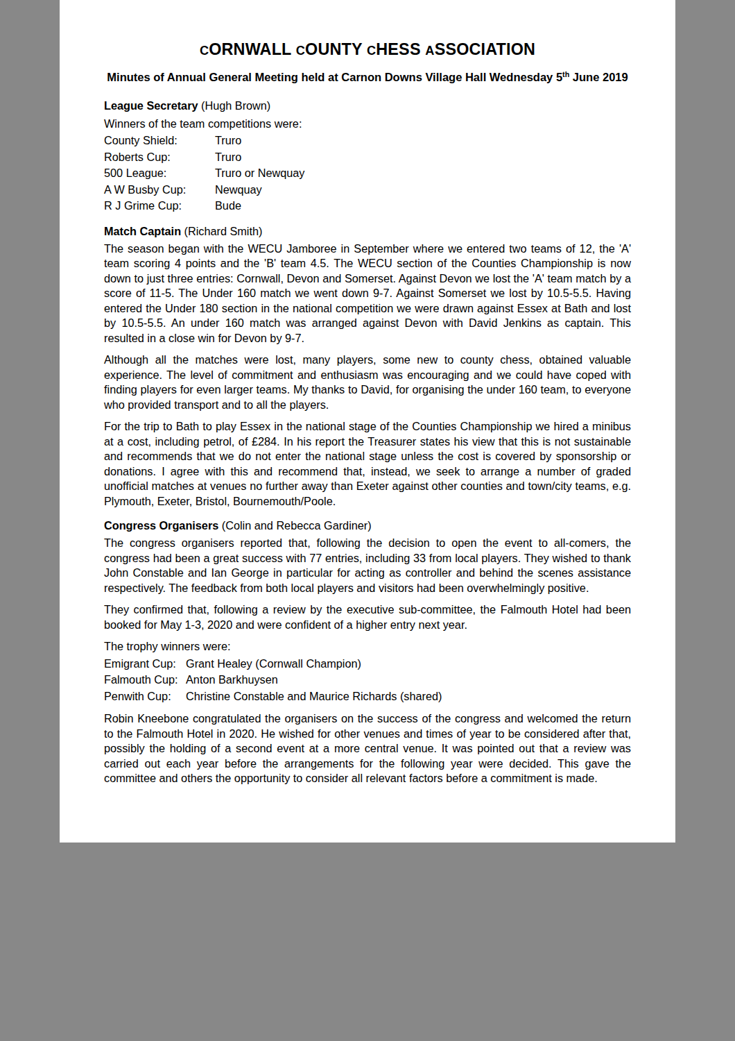CORNWALL COUNTY CHESS ASSOCIATION
Minutes of Annual General Meeting held at Carnon Downs Village Hall Wednesday 5th June 2019
League Secretary (Hugh Brown)
Winners of the team competitions were:
| County Shield: | Truro |
| Roberts Cup: | Truro |
| 500 League: | Truro or Newquay |
| A W Busby Cup: | Newquay |
| R J Grime Cup: | Bude |
Match Captain (Richard Smith)
The season began with the WECU Jamboree in September where we entered two teams of 12, the 'A' team scoring 4 points and the 'B' team 4.5. The WECU section of the Counties Championship is now down to just three entries: Cornwall, Devon and Somerset. Against Devon we lost the 'A' team match by a score of 11-5. The Under 160 match we went down 9-7. Against Somerset we lost by 10.5-5.5. Having entered the Under 180 section in the national competition we were drawn against Essex at Bath and lost by 10.5-5.5. An under 160 match was arranged against Devon with David Jenkins as captain. This resulted in a close win for Devon by 9-7.
Although all the matches were lost, many players, some new to county chess, obtained valuable experience. The level of commitment and enthusiasm was encouraging and we could have coped with finding players for even larger teams. My thanks to David, for organising the under 160 team, to everyone who provided transport and to all the players.
For the trip to Bath to play Essex in the national stage of the Counties Championship we hired a minibus at a cost, including petrol, of £284. In his report the Treasurer states his view that this is not sustainable and recommends that we do not enter the national stage unless the cost is covered by sponsorship or donations. I agree with this and recommend that, instead, we seek to arrange a number of graded unofficial matches at venues no further away than Exeter against other counties and town/city teams, e.g. Plymouth, Exeter, Bristol, Bournemouth/Poole.
Congress Organisers (Colin and Rebecca Gardiner)
The congress organisers reported that, following the decision to open the event to all-comers, the congress had been a great success with 77 entries, including 33 from local players. They wished to thank John Constable and Ian George in particular for acting as controller and behind the scenes assistance respectively. The feedback from both local players and visitors had been overwhelmingly positive.
They confirmed that, following a review by the executive sub-committee, the Falmouth Hotel had been booked for May 1-3, 2020 and were confident of a higher entry next year.
The trophy winners were:
| Emigrant Cup: | Grant Healey (Cornwall Champion) |
| Falmouth Cup: | Anton Barkhuysen |
| Penwith Cup: | Christine Constable and Maurice Richards (shared) |
Robin Kneebone congratulated the organisers on the success of the congress and welcomed the return to the Falmouth Hotel in 2020. He wished for other venues and times of year to be considered after that, possibly the holding of a second event at a more central venue. It was pointed out that a review was carried out each year before the arrangements for the following year were decided. This gave the committee and others the opportunity to consider all relevant factors before a commitment is made.